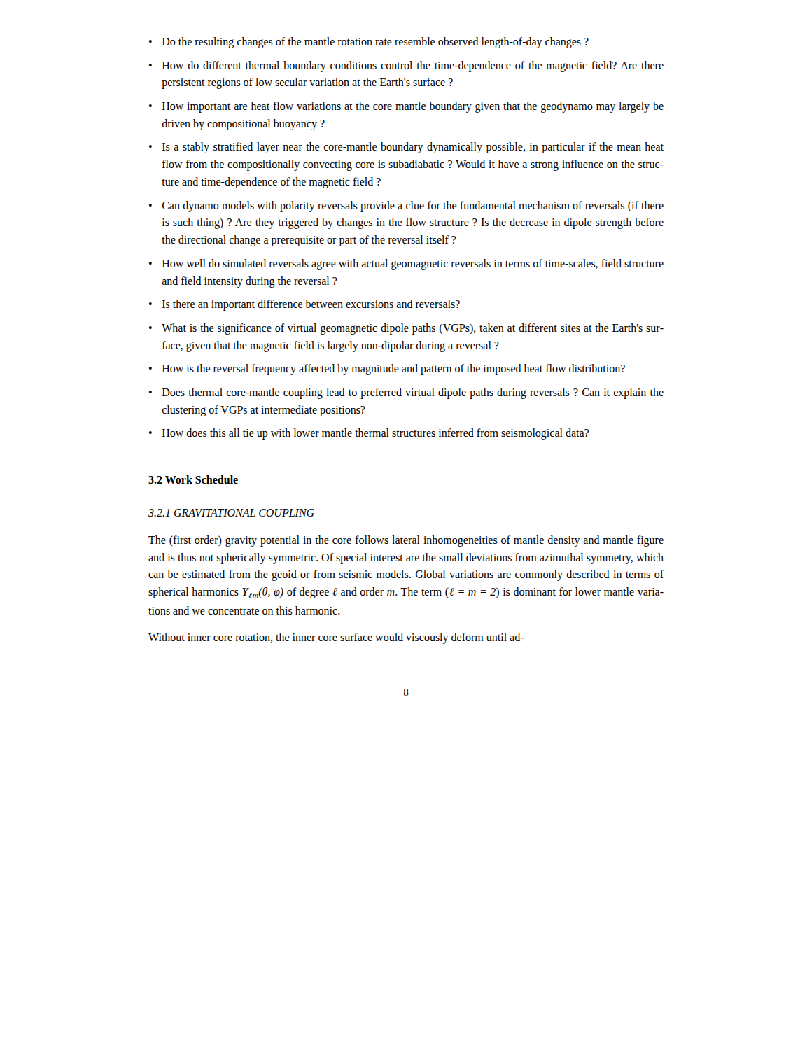Do the resulting changes of the mantle rotation rate resemble observed length-of-day changes ?
How do different thermal boundary conditions control the time-dependence of the magnetic field? Are there persistent regions of low secular variation at the Earth's surface ?
How important are heat flow variations at the core mantle boundary given that the geodynamo may largely be driven by compositional buoyancy ?
Is a stably stratified layer near the core-mantle boundary dynamically possible, in particular if the mean heat flow from the compositionally convecting core is subadiabatic ? Would it have a strong influence on the structure and time-dependence of the magnetic field ?
Can dynamo models with polarity reversals provide a clue for the fundamental mechanism of reversals (if there is such thing) ? Are they triggered by changes in the flow structure ? Is the decrease in dipole strength before the directional change a prerequisite or part of the reversal itself ?
How well do simulated reversals agree with actual geomagnetic reversals in terms of time-scales, field structure and field intensity during the reversal ?
Is there an important difference between excursions and reversals?
What is the significance of virtual geomagnetic dipole paths (VGPs), taken at different sites at the Earth's surface, given that the magnetic field is largely non-dipolar during a reversal ?
How is the reversal frequency affected by magnitude and pattern of the imposed heat flow distribution?
Does thermal core-mantle coupling lead to preferred virtual dipole paths during reversals ? Can it explain the clustering of VGPs at intermediate positions?
How does this all tie up with lower mantle thermal structures inferred from seismological data?
3.2 Work Schedule
3.2.1 GRAVITATIONAL COUPLING
The (first order) gravity potential in the core follows lateral inhomogeneities of mantle density and mantle figure and is thus not spherically symmetric. Of special interest are the small deviations from azimuthal symmetry, which can be estimated from the geoid or from seismic models. Global variations are commonly described in terms of spherical harmonics Yℓm(θ, φ) of degree ℓ and order m. The term (ℓ = m = 2) is dominant for lower mantle variations and we concentrate on this harmonic.
Without inner core rotation, the inner core surface would viscously deform until ad-
8